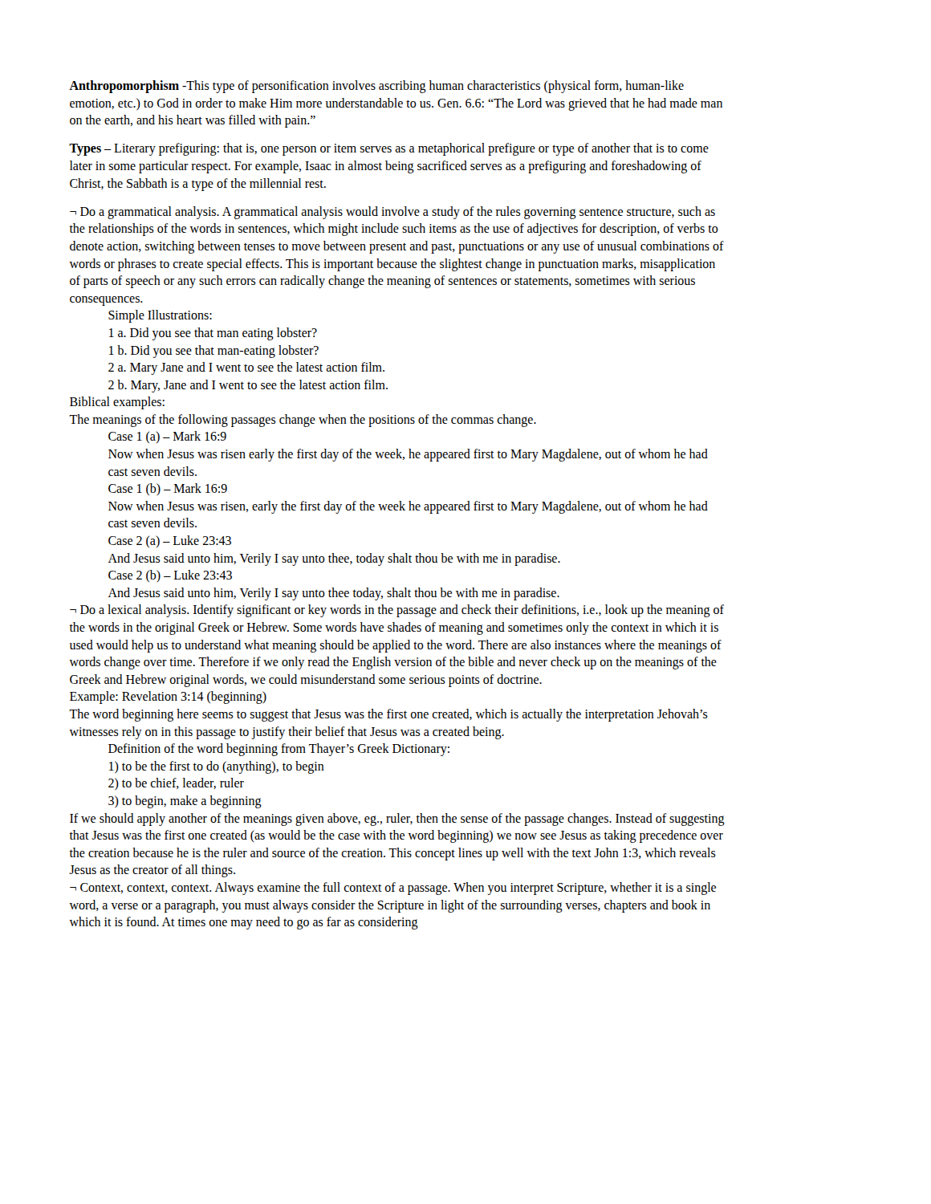Anthropomorphism -This type of personification involves ascribing human characteristics (physical form, human-like emotion, etc.) to God in order to make Him more understandable to us. Gen. 6.6: “The Lord was grieved that he had made man on the earth, and his heart was filled with pain.”
Types – Literary prefiguring: that is, one person or item serves as a metaphorical prefigure or type of another that is to come later in some particular respect. For example, Isaac in almost being sacrificed serves as a prefiguring and foreshadowing of Christ, the Sabbath is a type of the millennial rest.
¬ Do a grammatical analysis. A grammatical analysis would involve a study of the rules governing sentence structure, such as the relationships of the words in sentences, which might include such items as the use of adjectives for description, of verbs to denote action, switching between tenses to move between present and past, punctuations or any use of unusual combinations of words or phrases to create special effects. This is important because the slightest change in punctuation marks, misapplication of parts of speech or any such errors can radically change the meaning of sentences or statements, sometimes with serious consequences.
Simple Illustrations:
1 a. Did you see that man eating lobster?
1 b. Did you see that man-eating lobster?
2 a. Mary Jane and I went to see the latest action film.
2 b. Mary, Jane and I went to see the latest action film.
Biblical examples:
The meanings of the following passages change when the positions of the commas change.
Case 1 (a) – Mark 16:9
Now when Jesus was risen early the first day of the week, he appeared first to Mary Magdalene, out of whom he had cast seven devils.
Case 1 (b) – Mark 16:9
Now when Jesus was risen, early the first day of the week he appeared first to Mary Magdalene, out of whom he had cast seven devils.
Case 2 (a) – Luke 23:43
And Jesus said unto him, Verily I say unto thee, today shalt thou be with me in paradise.
Case 2 (b) – Luke 23:43
And Jesus said unto him, Verily I say unto thee today, shalt thou be with me in paradise.
¬ Do a lexical analysis. Identify significant or key words in the passage and check their definitions, i.e., look up the meaning of the words in the original Greek or Hebrew. Some words have shades of meaning and sometimes only the context in which it is used would help us to understand what meaning should be applied to the word. There are also instances where the meanings of words change over time. Therefore if we only read the English version of the bible and never check up on the meanings of the Greek and Hebrew original words, we could misunderstand some serious points of doctrine.
Example: Revelation 3:14 (beginning)
The word beginning here seems to suggest that Jesus was the first one created, which is actually the interpretation Jehovah’s witnesses rely on in this passage to justify their belief that Jesus was a created being.
Definition of the word beginning from Thayer’s Greek Dictionary:
1) to be the first to do (anything), to begin
2) to be chief, leader, ruler
3) to begin, make a beginning
If we should apply another of the meanings given above, eg., ruler, then the sense of the passage changes. Instead of suggesting that Jesus was the first one created (as would be the case with the word beginning) we now see Jesus as taking precedence over the creation because he is the ruler and source of the creation. This concept lines up well with the text John 1:3, which reveals Jesus as the creator of all things.
¬ Context, context, context. Always examine the full context of a passage. When you interpret Scripture, whether it is a single word, a verse or a paragraph, you must always consider the Scripture in light of the surrounding verses, chapters and book in which it is found. At times one may need to go as far as considering